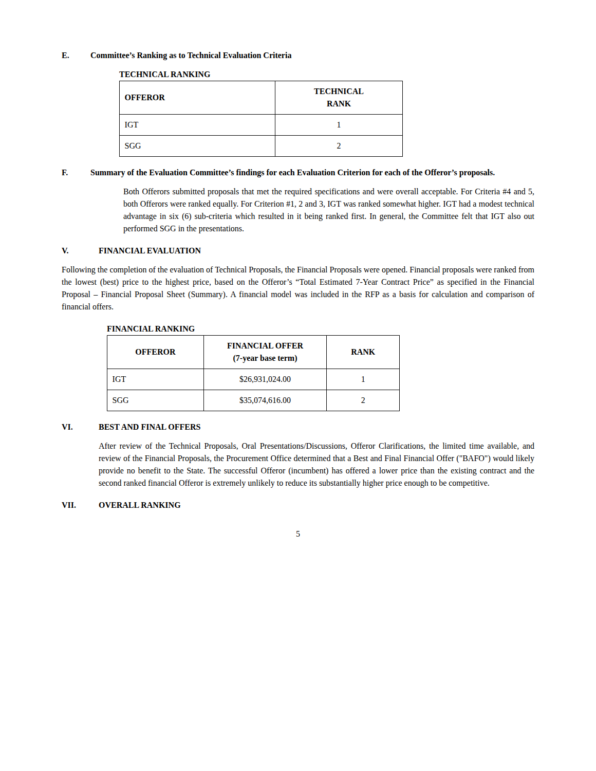E.
Committee’s Ranking as to Technical Evaluation Criteria
TECHNICAL RANKING
| OFFEROR | TECHNICAL RANK |
| --- | --- |
| IGT | 1 |
| SGG | 2 |
F.
Summary of the Evaluation Committee’s findings for each Evaluation Criterion for each of the Offeror’s proposals.
Both Offerors submitted proposals that met the required specifications and were overall acceptable. For Criteria #4 and 5, both Offerors were ranked equally. For Criterion #1, 2 and 3, IGT was ranked somewhat higher. IGT had a modest technical advantage in six (6) sub-criteria which resulted in it being ranked first. In general, the Committee felt that IGT also out performed SGG in the presentations.
V.
FINANCIAL EVALUATION
Following the completion of the evaluation of Technical Proposals, the Financial Proposals were opened. Financial proposals were ranked from the lowest (best) price to the highest price, based on the Offeror’s “Total Estimated 7-Year Contract Price” as specified in the Financial Proposal – Financial Proposal Sheet (Summary). A financial model was included in the RFP as a basis for calculation and comparison of financial offers.
FINANCIAL RANKING
| OFFEROR | FINANCIAL OFFER (7-year base term) | RANK |
| --- | --- | --- |
| IGT | $26,931,024.00 | 1 |
| SGG | $35,074,616.00 | 2 |
VI.
BEST AND FINAL OFFERS
After review of the Technical Proposals, Oral Presentations/Discussions, Offeror Clarifications, the limited time available, and review of the Financial Proposals, the Procurement Office determined that a Best and Final Financial Offer ("BAFO") would likely provide no benefit to the State. The successful Offeror (incumbent) has offered a lower price than the existing contract and the second ranked financial Offeror is extremely unlikely to reduce its substantially higher price enough to be competitive.
VII.
OVERALL RANKING
5